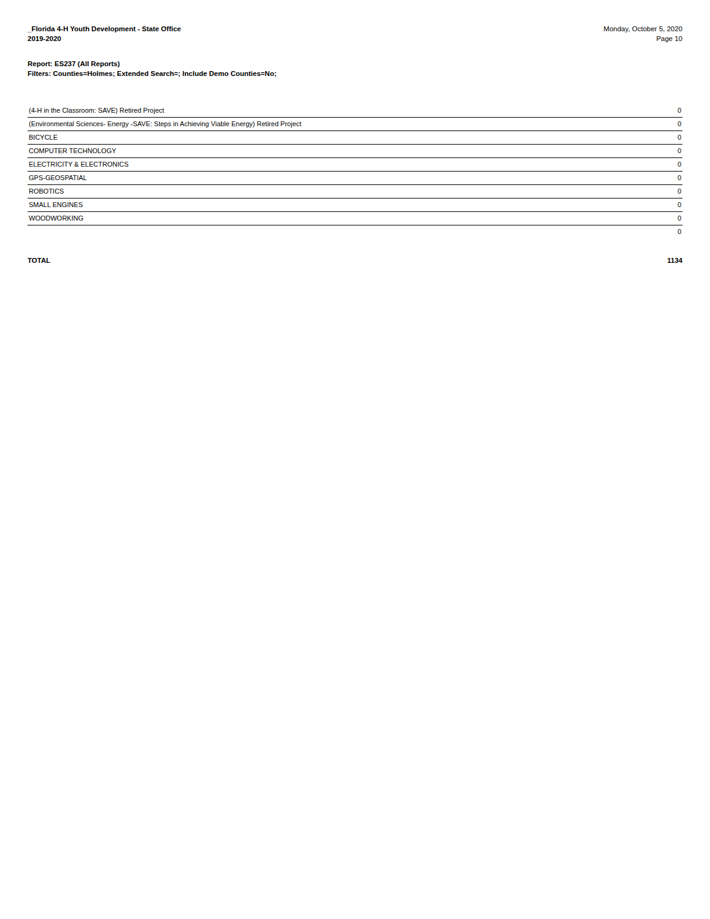_Florida 4-H Youth Development - State Office
2019-2020
Monday, October 5, 2020
Page 10
Report: ES237 (All Reports)
Filters: Counties=Holmes; Extended Search=; Include Demo Counties=No;
| (4-H in the Classroom: SAVE) Retired Project | 0 |
| (Environmental Sciences- Energy -SAVE: Steps in Achieving Viable Energy) Retired Project | 0 |
| BICYCLE | 0 |
| COMPUTER TECHNOLOGY | 0 |
| ELECTRICITY & ELECTRONICS | 0 |
| GPS-GEOSPATIAL | 0 |
| ROBOTICS | 0 |
| SMALL ENGINES | 0 |
| WOODWORKING | 0 |
| | 0 |
TOTAL 1134